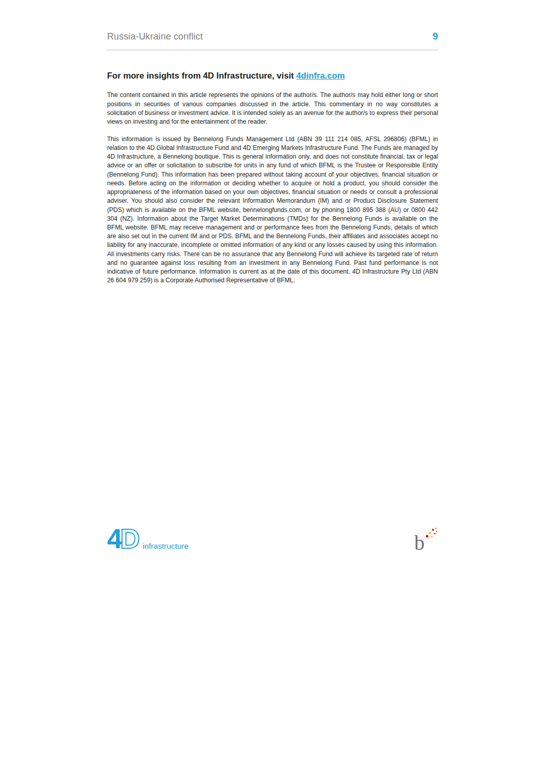Russia-Ukraine conflict
9
For more insights from 4D Infrastructure, visit 4dinfra.com
The content contained in this article represents the opinions of the author/s. The author/s may hold either long or short positions in securities of various companies discussed in the article. This commentary in no way constitutes a solicitation of business or investment advice. It is intended solely as an avenue for the author/s to express their personal views on investing and for the entertainment of the reader.
This information is issued by Bennelong Funds Management Ltd (ABN 39 111 214 085, AFSL 296806) (BFML) in relation to the 4D Global Infrastructure Fund and 4D Emerging Markets Infrastructure Fund. The Funds are managed by 4D Infrastructure, a Bennelong boutique. This is general information only, and does not constitute financial, tax or legal advice or an offer or solicitation to subscribe for units in any fund of which BFML is the Trustee or Responsible Entity (Bennelong Fund). This information has been prepared without taking account of your objectives, financial situation or needs. Before acting on the information or deciding whether to acquire or hold a product, you should consider the appropriateness of the information based on your own objectives, financial situation or needs or consult a professional adviser. You should also consider the relevant Information Memorandum (IM) and or Product Disclosure Statement (PDS) which is available on the BFML website, bennelongfunds.com, or by phoning 1800 895 388 (AU) or 0800 442 304 (NZ). Information about the Target Market Determinations (TMDs) for the Bennelong Funds is available on the BFML website. BFML may receive management and or performance fees from the Bennelong Funds, details of which are also set out in the current IM and or PDS. BFML and the Bennelong Funds, their affiliates and associates accept no liability for any inaccurate, incomplete or omitted information of any kind or any losses caused by using this information. All investments carry risks. There can be no assurance that any Bennelong Fund will achieve its targeted rate of return and no guarantee against loss resulting from an investment in any Bennelong Fund. Past fund performance is not indicative of future performance. Information is current as at the date of this document. 4D Infrastructure Pty Ltd (ABN 26 604 979 259) is a Corporate Authorised Representative of BFML.
4 Dinfrastructure
b